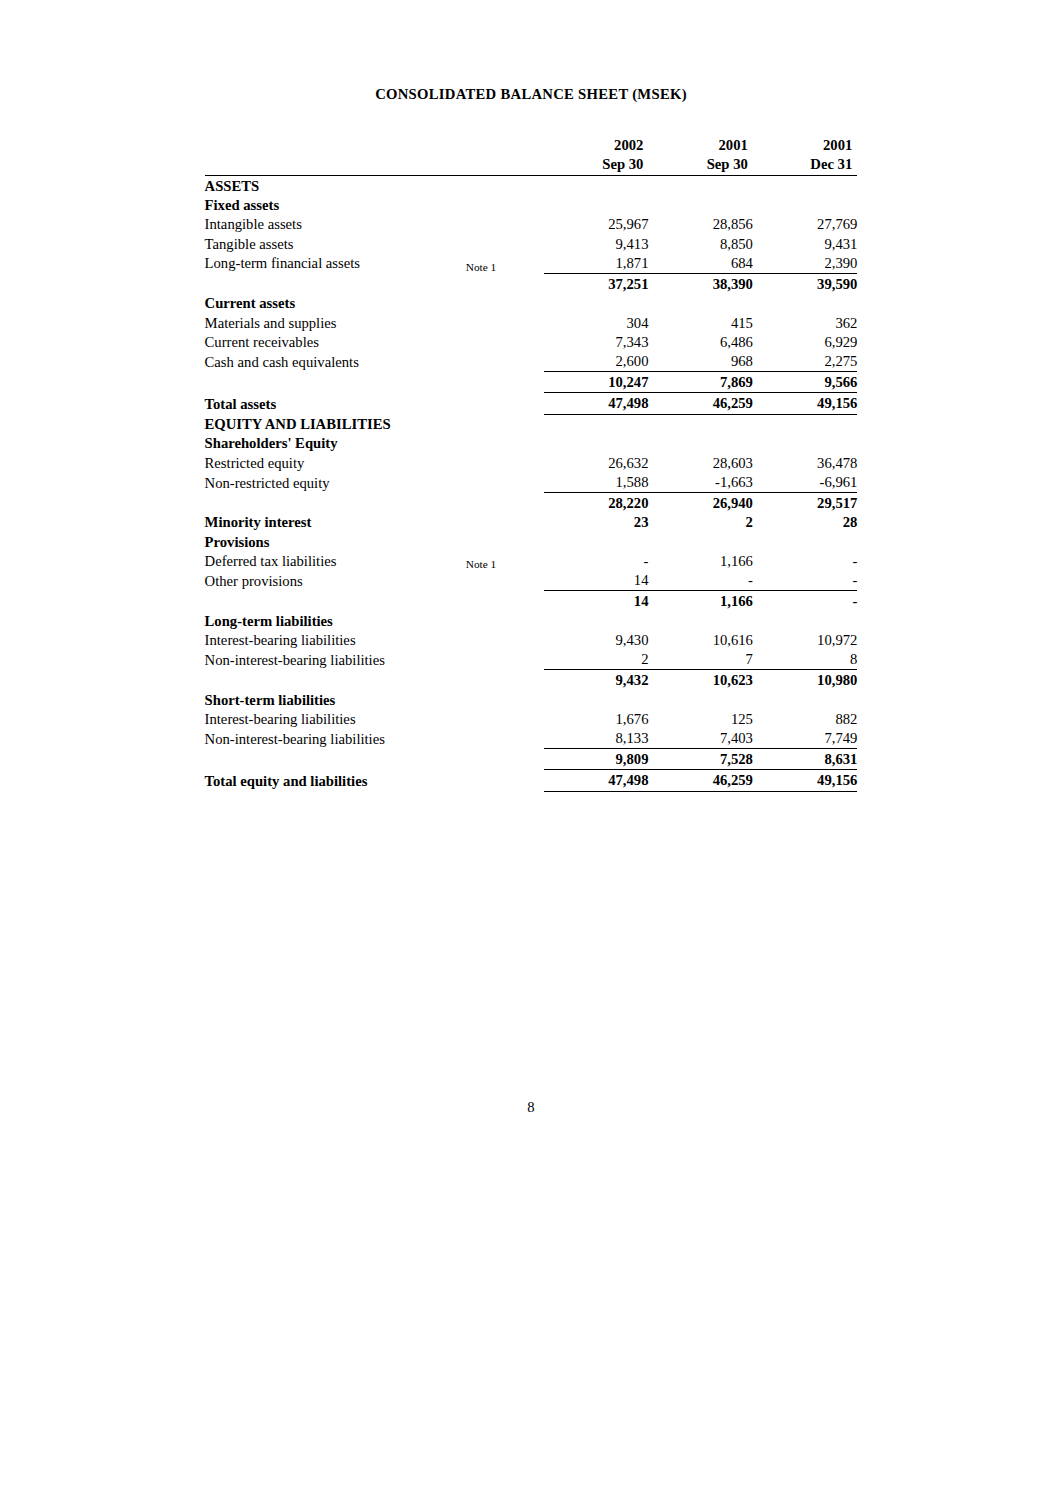CONSOLIDATED BALANCE SHEET (MSEK)
| | | 2002 | 2001 | 2001 |
| | | Sep 30 | Sep 30 | Dec 31 |
| ASSETS | | | | |
| Fixed assets | | | | |
| Intangible assets | | 25,967 | 28,856 | 27,769 |
| Tangible assets | | 9,413 | 8,850 | 9,431 |
| Long-term financial assets | Note 1 | 1,871 | 684 | 2,390 |
| | | 37,251 | 38,390 | 39,590 |
| Current assets | | | | |
| Materials and supplies | | 304 | 415 | 362 |
| Current receivables | | 7,343 | 6,486 | 6,929 |
| Cash and cash equivalents | | 2,600 | 968 | 2,275 |
| | | 10,247 | 7,869 | 9,566 |
| Total assets | | 47,498 | 46,259 | 49,156 |
| EQUITY AND LIABILITIES | | | | |
| Shareholders' Equity | | | | |
| Restricted equity | | 26,632 | 28,603 | 36,478 |
| Non-restricted equity | | 1,588 | -1,663 | -6,961 |
| | | 28,220 | 26,940 | 29,517 |
| Minority interest | | 23 | 2 | 28 |
| Provisions | | | | |
| Deferred tax liabilities | Note 1 | - | 1,166 | - |
| Other provisions | | 14 | - | - |
| | | 14 | 1,166 | - |
| Long-term liabilities | | | | |
| Interest-bearing liabilities | | 9,430 | 10,616 | 10,972 |
| Non-interest-bearing liabilities | | 2 | 7 | 8 |
| | | 9,432 | 10,623 | 10,980 |
| Short-term liabilities | | | | |
| Interest-bearing liabilities | | 1,676 | 125 | 882 |
| Non-interest-bearing liabilities | | 8,133 | 7,403 | 7,749 |
| | | 9,809 | 7,528 | 8,631 |
| Total equity and liabilities | | 47,498 | 46,259 | 49,156 |
8